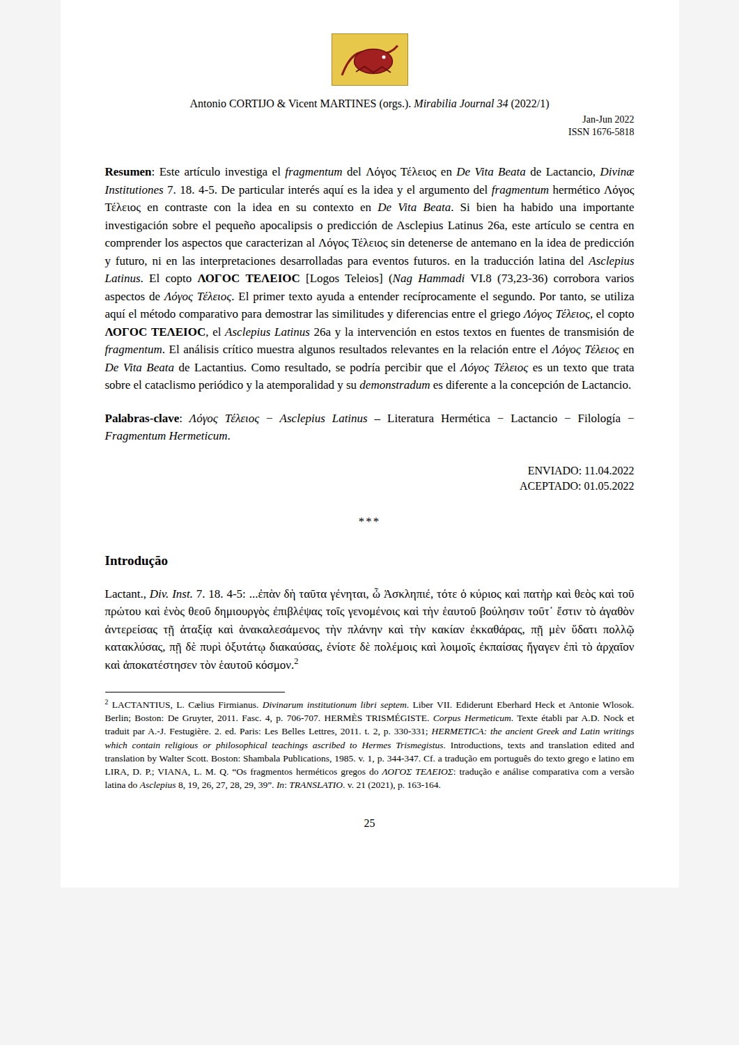Antonio CORTIJO & Vicent MARTINES (orgs.). Mirabilia Journal 34 (2022/1)
Jan-Jun 2022
ISSN 1676-5818
Resumen: Este artículo investiga el fragmentum del Λόγος Τέλειος en De Vita Beata de Lactancio, Divinæ Institutiones 7. 18. 4-5. De particular interés aquí es la idea y el argumento del fragmentum hermético Λόγος Τέλειος en contraste con la idea en su contexto en De Vita Beata. Si bien ha habido una importante investigación sobre el pequeño apocalipsis o predicción de Asclepius Latinus 26a, este artículo se centra en comprender los aspectos que caracterizan al Λόγος Τέλειος sin detenerse de antemano en la idea de predicción y futuro, ni en las interpretaciones desarrolladas para eventos futuros. en la traducción latina del Asclepius Latinus. El copto ΛΟΓΟC ΤΕΛΕΙΟC [Logos Teleios] (Nag Hammadi VI.8 (73,23-36) corrobora varios aspectos de Λόγος Τέλειος. El primer texto ayuda a entender recíprocamente el segundo. Por tanto, se utiliza aquí el método comparativo para demostrar las similitudes y diferencias entre el griego Λόγος Τέλειος, el copto ΛΟΓΟC ΤΕΛΕΙΟC, el Asclepius Latinus 26a y la intervención en estos textos en fuentes de transmisión de fragmentum. El análisis crítico muestra algunos resultados relevantes en la relación entre el Λόγος Τέλειος en De Vita Beata de Lactantius. Como resultado, se podría percibir que el Λόγος Τέλειος es un texto que trata sobre el cataclismo periódico y la atemporalidad y su demonstradum es diferente a la concepción de Lactancio.
Palabras-clave: Λόγος Τέλειος − Asclepius Latinus – Literatura Hermética − Lactancio − Filología − Fragmentum Hermeticum.
ENVIADO: 11.04.2022
ACEPTADO: 01.05.2022
***
Introdução
Lactant., Div. Inst. 7. 18. 4-5: ...ἐπὰν δὴ ταῦτα γένηται, ὦ Ἀσκληπιέ, τότε ὁ κύριος καὶ πατὴρ καὶ θεὸς καὶ τοῦ πρώτου καὶ ἑνὸς θεοῦ δημιουργὸς ἐπιβλέψας τοῖς γενομένοις καὶ τὴν ἑαυτοῦ βούλησιν τοῦτ᾽ ἔστιν τὸ ἀγαθὸν ἀντερείσας τῇ ἀταξίᾳ καὶ ἀνακαλεσάμενος τὴν πλάνην καὶ τὴν κακίαν ἐκκαθάρας, πῇ μὲν ὕδατι πολλῷ κατακλύσας, πῇ δὲ πυρὶ ὀξυτάτῳ διακαύσας, ἐνίοτε δὲ πολέμοις καὶ λοιμοῖς ἐκπαίσας ἤγαγεν ἐπὶ τὸ ἀρχαῖον καὶ ἀποκατέστησεν τὸν ἑαυτοῦ κόσμον.2
2 LACTANTIUS, L. Cælius Firmianus. Divinarum institutionum libri septem. Liber VII. Ediderunt Eberhard Heck et Antonie Wlosok. Berlin; Boston: De Gruyter, 2011. Fasc. 4, p. 706-707. HERMÈS TRISMÉGISTE. Corpus Hermeticum. Texte établi par A.D. Nock et traduit par A.-J. Festugière. 2. ed. Paris: Les Belles Lettres, 2011. t. 2, p. 330-331; HERMETICA: the ancient Greek and Latin writings which contain religious or philosophical teachings ascribed to Hermes Trismegistus. Introductions, texts and translation edited and translation by Walter Scott. Boston: Shambala Publications, 1985. v. 1, p. 344-347. Cf. a tradução em português do texto grego e latino em LIRA, D. P.; VIANA, L. M. Q. “Os fragmentos herméticos gregos do ΛΟΓΟΣ ΤΕΛΕΙΟΣ: tradução e análise comparativa com a versão latina do Asclepius 8, 19, 26, 27, 28, 29, 39”. In: TRANSLATIO. v. 21 (2021), p. 163-164.
25